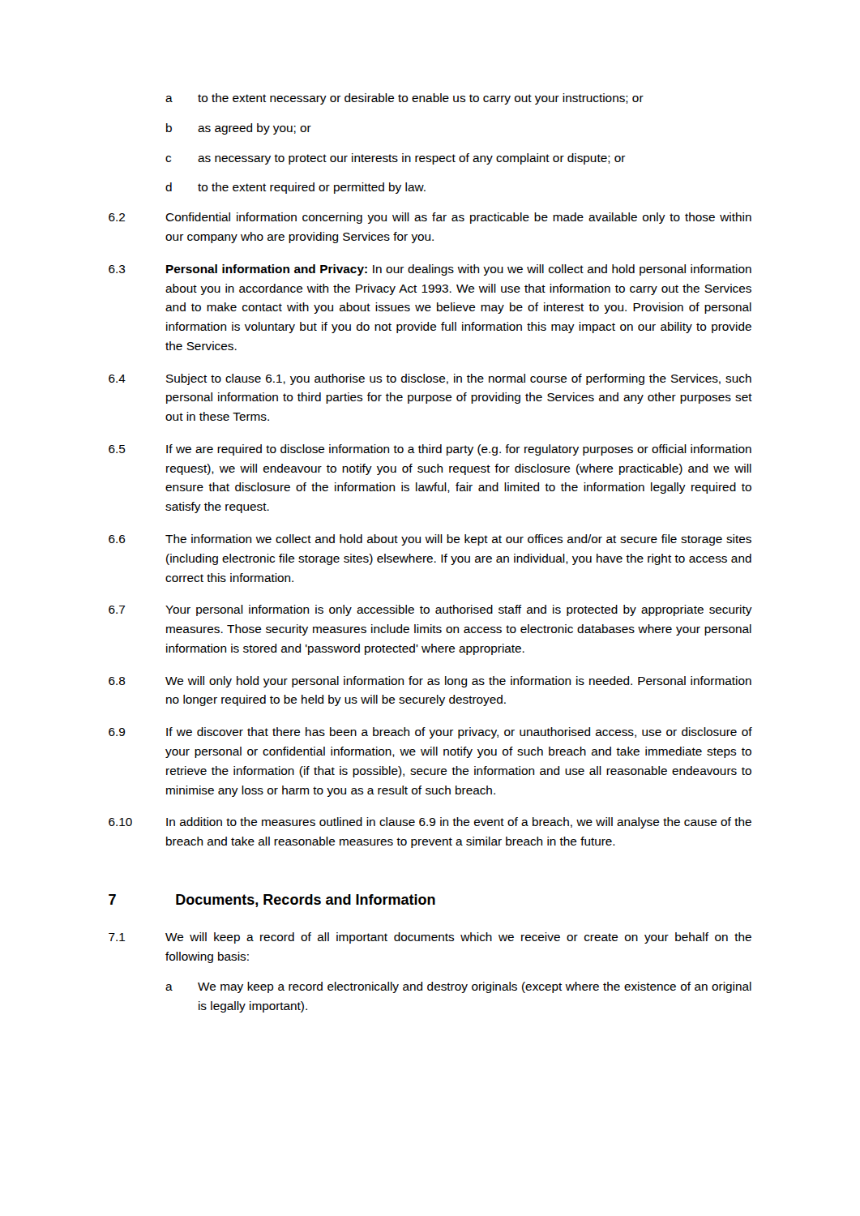ato the extent necessary or desirable to enable us to carry out your instructions; or
bas agreed by you; or
cas necessary to protect our interests in respect of any complaint or dispute; or
dto the extent required or permitted by law.
6.2 Confidential information concerning you will as far as practicable be made available only to those within our company who are providing Services for you.
6.3 Personal information and Privacy: In our dealings with you we will collect and hold personal information about you in accordance with the Privacy Act 1993. We will use that information to carry out the Services and to make contact with you about issues we believe may be of interest to you. Provision of personal information is voluntary but if you do not provide full information this may impact on our ability to provide the Services.
6.4 Subject to clause 6.1, you authorise us to disclose, in the normal course of performing the Services, such personal information to third parties for the purpose of providing the Services and any other purposes set out in these Terms.
6.5 If we are required to disclose information to a third party (e.g. for regulatory purposes or official information request), we will endeavour to notify you of such request for disclosure (where practicable) and we will ensure that disclosure of the information is lawful, fair and limited to the information legally required to satisfy the request.
6.6 The information we collect and hold about you will be kept at our offices and/or at secure file storage sites (including electronic file storage sites) elsewhere. If you are an individual, you have the right to access and correct this information.
6.7 Your personal information is only accessible to authorised staff and is protected by appropriate security measures. Those security measures include limits on access to electronic databases where your personal information is stored and 'password protected' where appropriate.
6.8 We will only hold your personal information for as long as the information is needed. Personal information no longer required to be held by us will be securely destroyed.
6.9 If we discover that there has been a breach of your privacy, or unauthorised access, use or disclosure of your personal or confidential information, we will notify you of such breach and take immediate steps to retrieve the information (if that is possible), secure the information and use all reasonable endeavours to minimise any loss or harm to you as a result of such breach.
6.10 In addition to the measures outlined in clause 6.9 in the event of a breach, we will analyse the cause of the breach and take all reasonable measures to prevent a similar breach in the future.
7 Documents, Records and Information
7.1 We will keep a record of all important documents which we receive or create on your behalf on the following basis:
a We may keep a record electronically and destroy originals (except where the existence of an original is legally important).